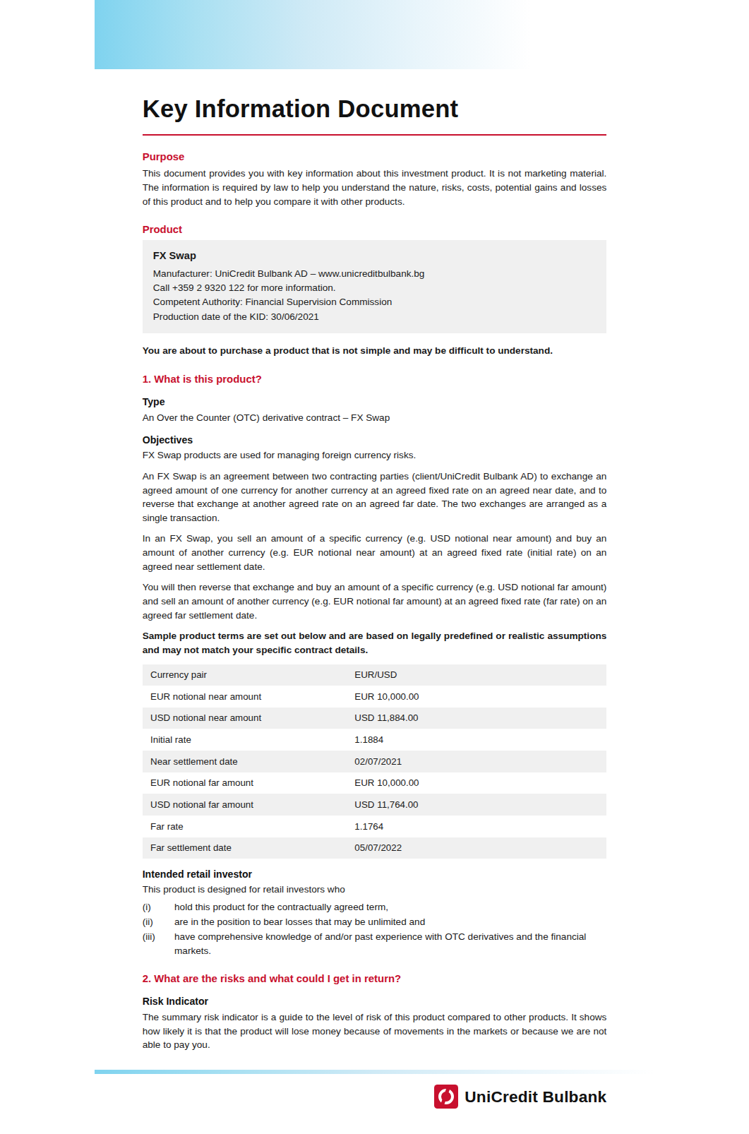Key Information Document
Purpose
This document provides you with key information about this investment product. It is not marketing material. The information is required by law to help you understand the nature, risks, costs, potential gains and losses of this product and to help you compare it with other products.
Product
FX Swap
Manufacturer: UniCredit Bulbank AD – www.unicreditbulbank.bg
Call +359 2 9320 122 for more information.
Competent Authority: Financial Supervision Commission
Production date of the KID: 30/06/2021
You are about to purchase a product that is not simple and may be difficult to understand.
1. What is this product?
Type
An Over the Counter (OTC) derivative contract – FX Swap
Objectives
FX Swap products are used for managing foreign currency risks.
An FX Swap is an agreement between two contracting parties (client/UniCredit Bulbank AD) to exchange an agreed amount of one currency for another currency at an agreed fixed rate on an agreed near date, and to reverse that exchange at another agreed rate on an agreed far date. The two exchanges are arranged as a single transaction.
In an FX Swap, you sell an amount of a specific currency (e.g. USD notional near amount) and buy an amount of another currency (e.g. EUR notional near amount) at an agreed fixed rate (initial rate) on an agreed near settlement date.
You will then reverse that exchange and buy an amount of a specific currency (e.g. USD notional far amount) and sell an amount of another currency (e.g. EUR notional far amount) at an agreed fixed rate (far rate) on an agreed far settlement date.
Sample product terms are set out below and are based on legally predefined or realistic assumptions and may not match your specific contract details.
| Currency pair | EUR/USD |
| EUR notional near amount | EUR 10,000.00 |
| USD notional near amount | USD 11,884.00 |
| Initial rate | 1.1884 |
| Near settlement date | 02/07/2021 |
| EUR notional far amount | EUR 10,000.00 |
| USD notional far amount | USD 11,764.00 |
| Far rate | 1.1764 |
| Far settlement date | 05/07/2022 |
Intended retail investor
This product is designed for retail investors who
(i) hold this product for the contractually agreed term,
(ii) are in the position to bear losses that may be unlimited and
(iii) have comprehensive knowledge of and/or past experience with OTC derivatives and the financial markets.
2. What are the risks and what could I get in return?
Risk Indicator
The summary risk indicator is a guide to the level of risk of this product compared to other products. It shows how likely it is that the product will lose money because of movements in the markets or because we are not able to pay you.
UniCredit Bulbank